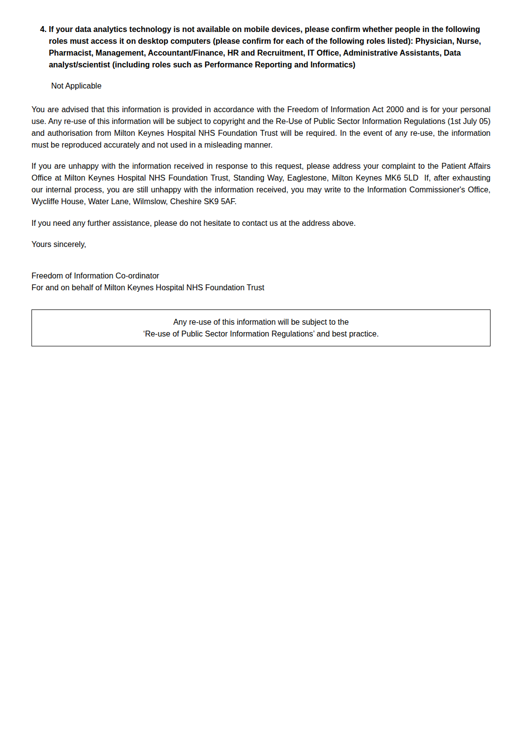If your data analytics technology is not available on mobile devices, please confirm whether people in the following roles must access it on desktop computers (please confirm for each of the following roles listed): Physician, Nurse, Pharmacist, Management, Accountant/Finance, HR and Recruitment, IT Office, Administrative Assistants, Data analyst/scientist (including roles such as Performance Reporting and Informatics)
Not Applicable
You are advised that this information is provided in accordance with the Freedom of Information Act 2000 and is for your personal use. Any re-use of this information will be subject to copyright and the Re-Use of Public Sector Information Regulations (1st July 05) and authorisation from Milton Keynes Hospital NHS Foundation Trust will be required. In the event of any re-use, the information must be reproduced accurately and not used in a misleading manner.
If you are unhappy with the information received in response to this request, please address your complaint to the Patient Affairs Office at Milton Keynes Hospital NHS Foundation Trust, Standing Way, Eaglestone, Milton Keynes MK6 5LD If, after exhausting our internal process, you are still unhappy with the information received, you may write to the Information Commissioner's Office, Wycliffe House, Water Lane, Wilmslow, Cheshire SK9 5AF.
If you need any further assistance, please do not hesitate to contact us at the address above.
Yours sincerely,
Freedom of Information Co-ordinator
For and on behalf of Milton Keynes Hospital NHS Foundation Trust
Any re-use of this information will be subject to the
‘Re-use of Public Sector Information Regulations’ and best practice.